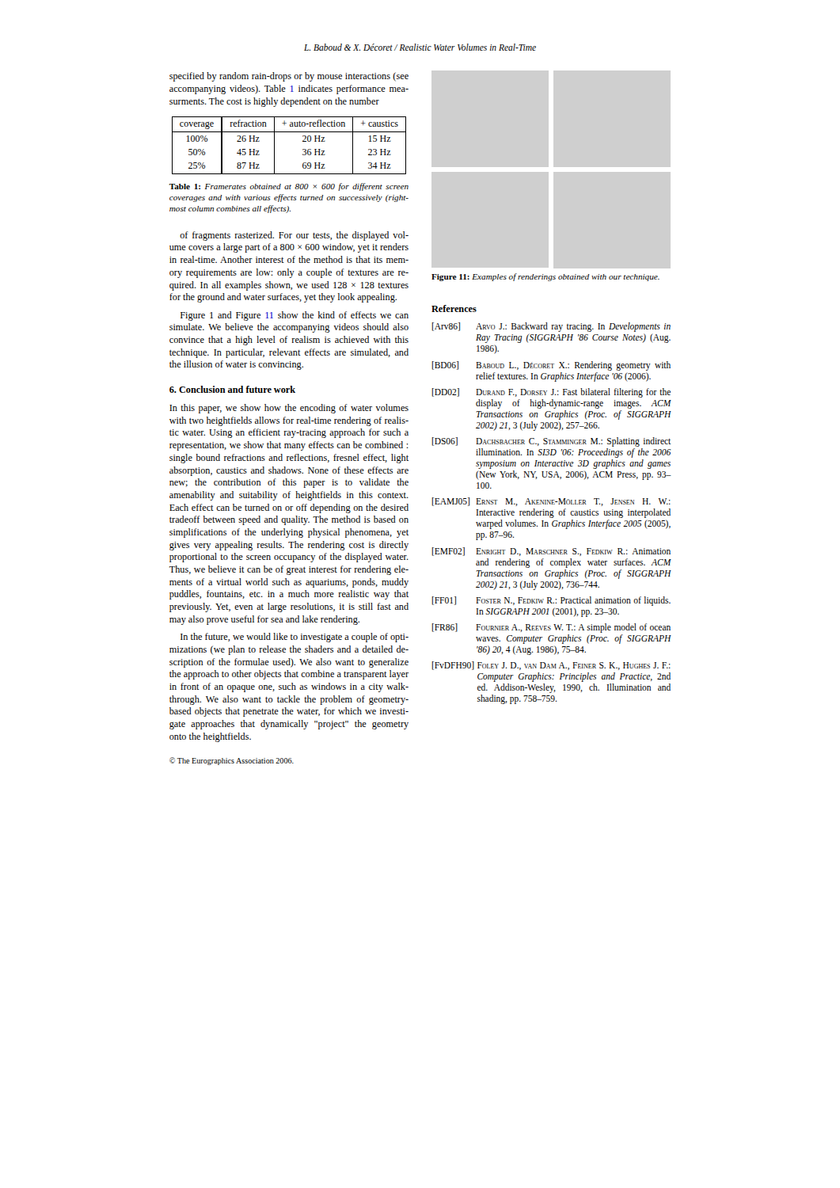L. Baboud & X. Décoret / Realistic Water Volumes in Real-Time
specified by random rain-drops or by mouse interactions (see accompanying videos). Table 1 indicates performance measurments. The cost is highly dependent on the number
| coverage | refraction | + auto-reflection | + caustics |
| 100% | 26 Hz | 20 Hz | 15 Hz |
| 50% | 45 Hz | 36 Hz | 23 Hz |
| 25% | 87 Hz | 69 Hz | 34 Hz |
Table 1: Framerates obtained at 800 × 600 for different screen coverages and with various effects turned on successively (rightmost column combines all effects).
of fragments rasterized. For our tests, the displayed volume covers a large part of a 800 × 600 window, yet it renders in real-time. Another interest of the method is that its memory requirements are low: only a couple of textures are required. In all examples shown, we used 128 × 128 textures for the ground and water surfaces, yet they look appealing.
Figure 1 and Figure 11 show the kind of effects we can simulate. We believe the accompanying videos should also convince that a high level of realism is achieved with this technique. In particular, relevant effects are simulated, and the illusion of water is convincing.
6. Conclusion and future work
In this paper, we show how the encoding of water volumes with two heightfields allows for real-time rendering of realistic water. Using an efficient ray-tracing approach for such a representation, we show that many effects can be combined : single bound refractions and reflections, fresnel effect, light absorption, caustics and shadows. None of these effects are new; the contribution of this paper is to validate the amenability and suitability of heightfields in this context. Each effect can be turned on or off depending on the desired tradeoff between speed and quality. The method is based on simplifications of the underlying physical phenomena, yet gives very appealing results. The rendering cost is directly proportional to the screen occupancy of the displayed water. Thus, we believe it can be of great interest for rendering elements of a virtual world such as aquariums, ponds, muddy puddles, fountains, etc. in a much more realistic way that previously. Yet, even at large resolutions, it is still fast and may also prove useful for sea and lake rendering.
In the future, we would like to investigate a couple of optimizations (we plan to release the shaders and a detailed description of the formulae used). We also want to generalize the approach to other objects that combine a transparent layer in front of an opaque one, such as windows in a city walkthrough. We also want to tackle the problem of geometry-based objects that penetrate the water, for which we investigate approaches that dynamically "project" the geometry onto the heightfields.
© The Eurographics Association 2006.
Figure 11: Examples of renderings obtained with our technique.
References
[Arv86]
Arvo J.: Backward ray tracing. In Developments in Ray Tracing (SIGGRAPH '86 Course Notes) (Aug. 1986).
[BD06]
Baboud L., Décoret X.: Rendering geometry with relief textures. In Graphics Interface '06 (2006).
[DD02]
Durand F., Dorsey J.: Fast bilateral filtering for the display of high-dynamic-range images. ACM Transactions on Graphics (Proc. of SIGGRAPH 2002) 21, 3 (July 2002), 257–266.
[DS06]
Dachsbacher C., Stamminger M.: Splatting indirect illumination. In SI3D '06: Proceedings of the 2006 symposium on Interactive 3D graphics and games (New York, NY, USA, 2006), ACM Press, pp. 93–100.
[EAMJ05]
Ernst M., Akenine-Möller T., Jensen H. W.: Interactive rendering of caustics using interpolated warped volumes. In Graphics Interface 2005 (2005), pp. 87–96.
[EMF02]
Enright D., Marschner S., Fedkiw R.: Animation and rendering of complex water surfaces. ACM Transactions on Graphics (Proc. of SIGGRAPH 2002) 21, 3 (July 2002), 736–744.
[FF01]
Foster N., Fedkiw R.: Practical animation of liquids. In SIGGRAPH 2001 (2001), pp. 23–30.
[FR86]
Fournier A., Reeves W. T.: A simple model of ocean waves. Computer Graphics (Proc. of SIGGRAPH '86) 20, 4 (Aug. 1986), 75–84.
[FvDFH90]
Foley J. D., van Dam A., Feiner S. K., Hughes J. F.: Computer Graphics: Principles and Practice, 2nd ed. Addison-Wesley, 1990, ch. Illumination and shading, pp. 758–759.